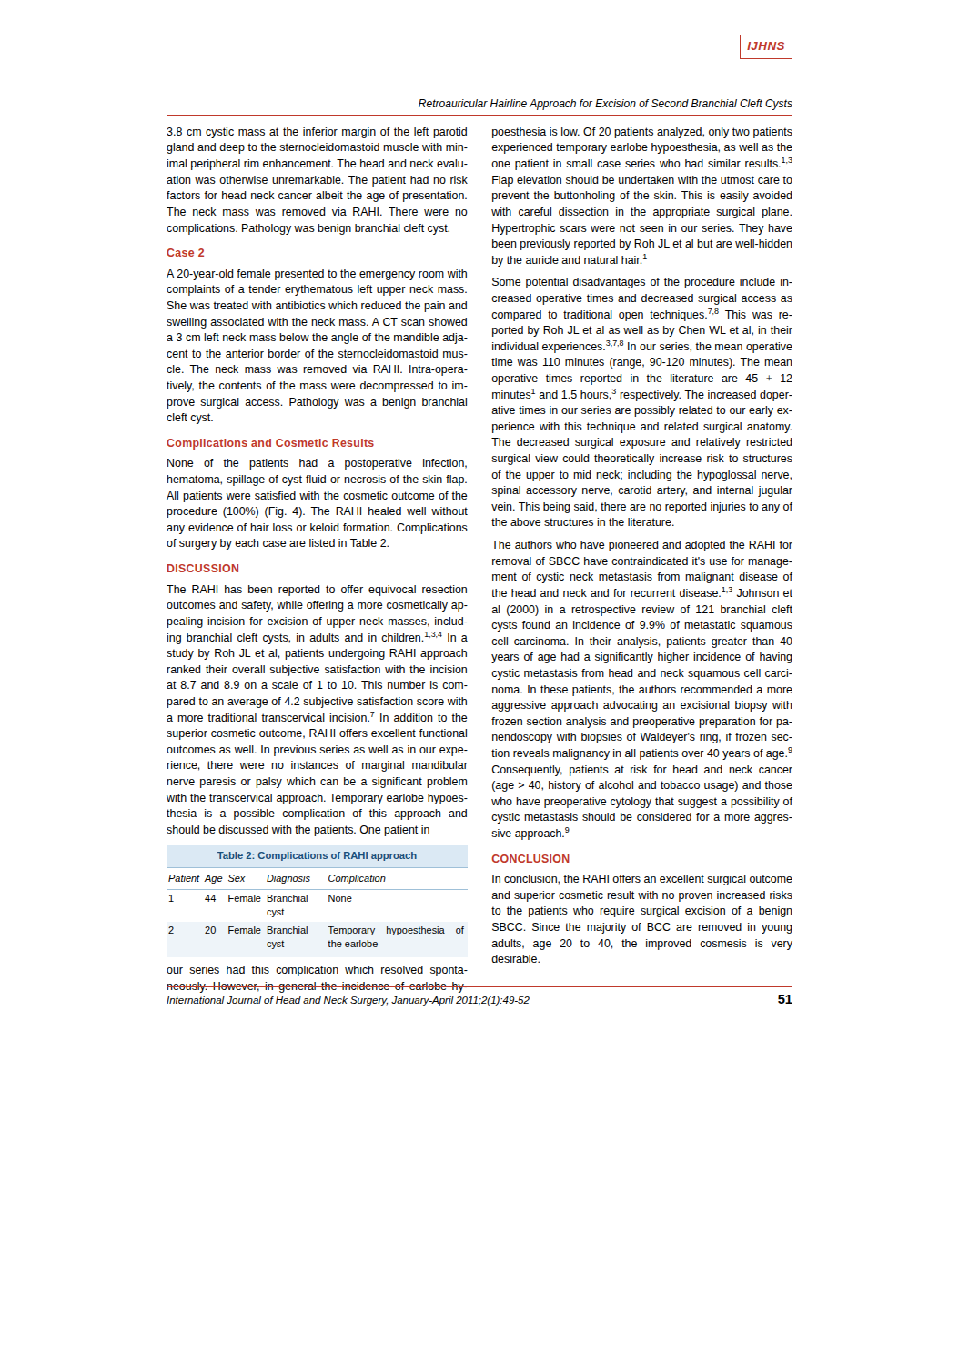IJHNS
Retroauricular Hairline Approach for Excision of Second Branchial Cleft Cysts
3.8 cm cystic mass at the inferior margin of the left parotid gland and deep to the sternocleidomastoid muscle with minimal peripheral rim enhancement. The head and neck evaluation was otherwise unremarkable. The patient had no risk factors for head neck cancer albeit the age of presentation. The neck mass was removed via RAHI. There were no complications. Pathology was benign branchial cleft cyst.
Case 2
A 20-year-old female presented to the emergency room with complaints of a tender erythematous left upper neck mass. She was treated with antibiotics which reduced the pain and swelling associated with the neck mass. A CT scan showed a 3 cm left neck mass below the angle of the mandible adjacent to the anterior border of the sternocleidomastoid muscle. The neck mass was removed via RAHI. Intra-operatively, the contents of the mass were decompressed to improve surgical access. Pathology was a benign branchial cleft cyst.
Complications and Cosmetic Results
None of the patients had a postoperative infection, hematoma, spillage of cyst fluid or necrosis of the skin flap. All patients were satisfied with the cosmetic outcome of the procedure (100%) (Fig. 4). The RAHI healed well without any evidence of hair loss or keloid formation. Complications of surgery by each case are listed in Table 2.
Discussion
The RAHI has been reported to offer equivocal resection outcomes and safety, while offering a more cosmetically appealing incision for excision of upper neck masses, including branchial cleft cysts, in adults and in children.1,3,4 In a study by Roh JL et al, patients undergoing RAHI approach ranked their overall subjective satisfaction with the incision at 8.7 and 8.9 on a scale of 1 to 10. This number is compared to an average of 4.2 subjective satisfaction score with a more traditional transcervical incision.7 In addition to the superior cosmetic outcome, RAHI offers excellent functional outcomes as well. In previous series as well as in our experience, there were no instances of marginal mandibular nerve paresis or palsy which can be a significant problem with the transcervical approach. Temporary earlobe hypoesthesia is a possible complication of this approach and should be discussed with the patients. One patient in
Table 2: Complications of RAHI approach
| Patient | Age | Sex | Diagnosis | Complication |
| --- | --- | --- | --- | --- |
| 1 | 44 | Female | Branchial cyst | None |
| 2 | 20 | Female | Branchial cyst | Temporary hypoesthesia of the earlobe |
our series had this complication which resolved spontaneously. However, in general the incidence of earlobe hypoesthesia is low. Of 20 patients analyzed, only two patients experienced temporary earlobe hypoesthesia, as well as the one patient in small case series who had similar results.1,3 Flap elevation should be undertaken with the utmost care to prevent the buttonholing of the skin. This is easily avoided with careful dissection in the appropriate surgical plane. Hypertrophic scars were not seen in our series. They have been previously reported by Roh JL et al but are well-hidden by the auricle and natural hair.1
Some potential disadvantages of the procedure include increased operative times and decreased surgical access as compared to traditional open techniques.7,8 This was reported by Roh JL et al as well as by Chen WL et al, in their individual experiences.3,7,8 In our series, the mean operative time was 110 minutes (range, 90-120 minutes). The mean operative times reported in the literature are 45 + 12 minutes1 and 1.5 hours,3 respectively. The increased doperative times in our series are possibly related to our early experience with this technique and related surgical anatomy. The decreased surgical exposure and relatively restricted surgical view could theoretically increase risk to structures of the upper to mid neck; including the hypoglossal nerve, spinal accessory nerve, carotid artery, and internal jugular vein. This being said, there are no reported injuries to any of the above structures in the literature.
The authors who have pioneered and adopted the RAHI for removal of SBCC have contraindicated it's use for management of cystic neck metastasis from malignant disease of the head and neck and for recurrent disease.1,3 Johnson et al (2000) in a retrospective review of 121 branchial cleft cysts found an incidence of 9.9% of metastatic squamous cell carcinoma. In their analysis, patients greater than 40 years of age had a significantly higher incidence of having cystic metastasis from head and neck squamous cell carcinoma. In these patients, the authors recommended a more aggressive approach advocating an excisional biopsy with frozen section analysis and preoperative preparation for panendoscopy with biopsies of Waldeyer's ring, if frozen section reveals malignancy in all patients over 40 years of age.9 Consequently, patients at risk for head and neck cancer (age > 40, history of alcohol and tobacco usage) and those who have preoperative cytology that suggest a possibility of cystic metastasis should be considered for a more aggressive approach.9
Conclusion
In conclusion, the RAHI offers an excellent surgical outcome and superior cosmetic result with no proven increased risks to the patients who require surgical excision of a benign SBCC. Since the majority of BCC are removed in young adults, age 20 to 40, the improved cosmesis is very desirable.
International Journal of Head and Neck Surgery, January-April 2011;2(1):49-52 51